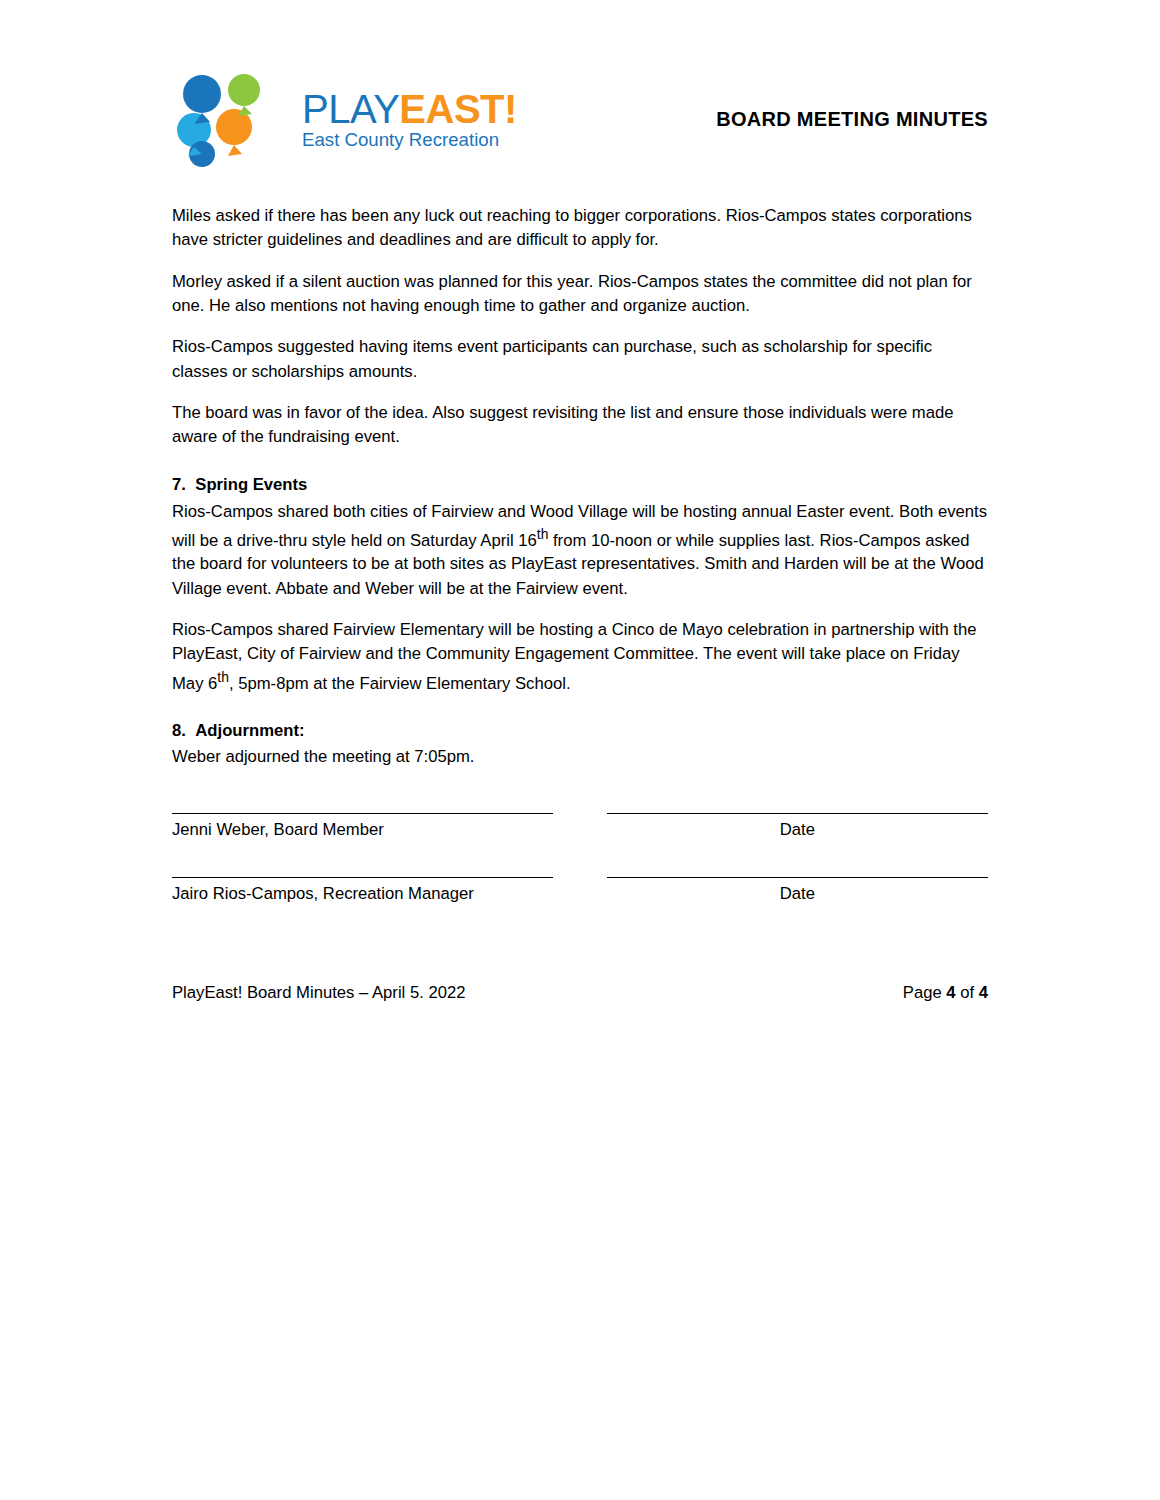PLAY EAST! East County Recreation
BOARD MEETING MINUTES
Miles asked if there has been any luck out reaching to bigger corporations. Rios-Campos states corporations have stricter guidelines and deadlines and are difficult to apply for.
Morley asked if a silent auction was planned for this year. Rios-Campos states the committee did not plan for one. He also mentions not having enough time to gather and organize auction.
Rios-Campos suggested having items event participants can purchase, such as scholarship for specific classes or scholarships amounts.
The board was in favor of the idea. Also suggest revisiting the list and ensure those individuals were made aware of the fundraising event.
7. Spring Events
Rios-Campos shared both cities of Fairview and Wood Village will be hosting annual Easter event. Both events will be a drive-thru style held on Saturday April 16th from 10-noon or while supplies last. Rios-Campos asked the board for volunteers to be at both sites as PlayEast representatives. Smith and Harden will be at the Wood Village event. Abbate and Weber will be at the Fairview event.
Rios-Campos shared Fairview Elementary will be hosting a Cinco de Mayo celebration in partnership with the PlayEast, City of Fairview and the Community Engagement Committee. The event will take place on Friday May 6th, 5pm-8pm at the Fairview Elementary School.
8. Adjournment:
Weber adjourned the meeting at 7:05pm.
Jenni Weber, Board Member
Date
Jairo Rios-Campos, Recreation Manager
Date
PlayEast! Board Minutes – April 5. 2022 Page 4 of 4